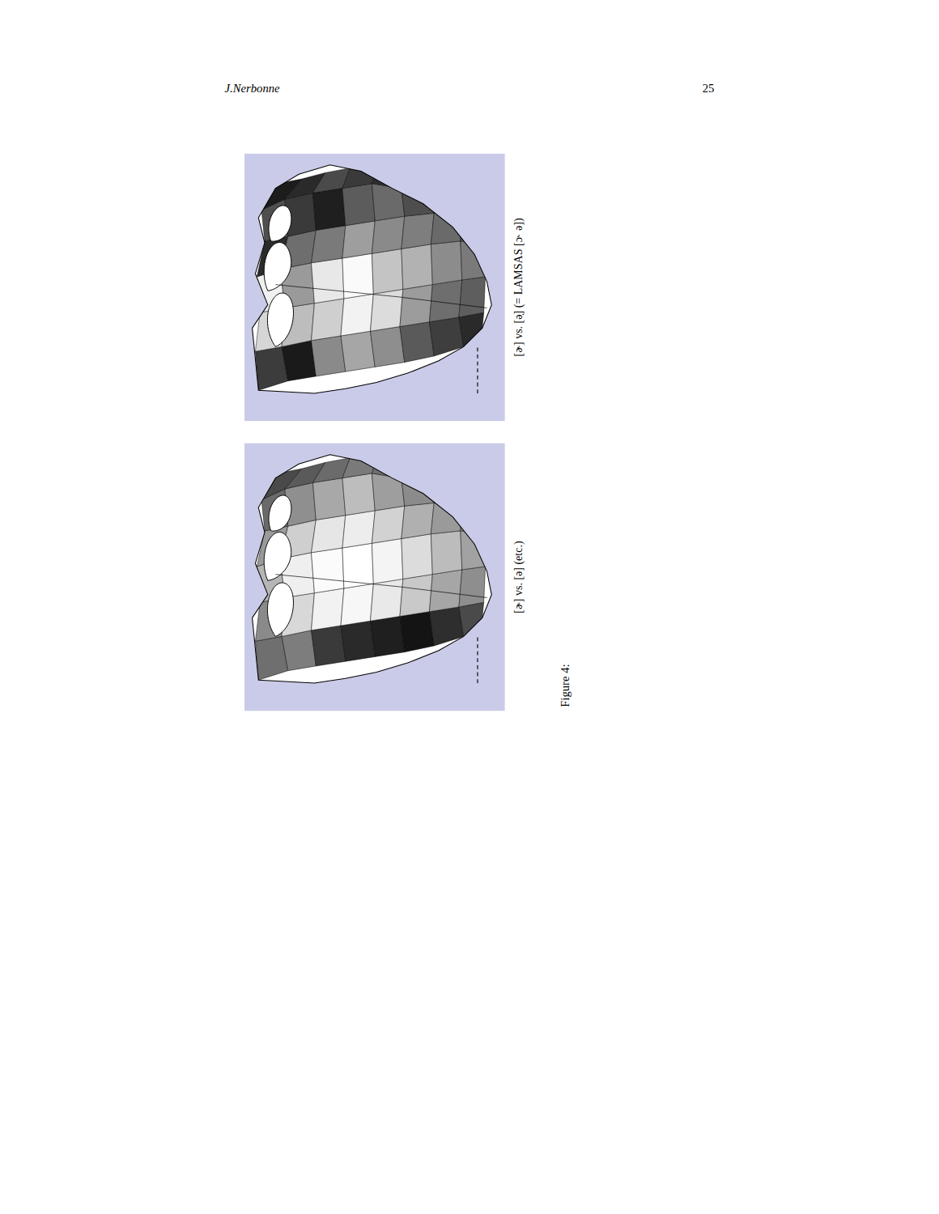J.Nerbonne25
[ɚ] vs. [ə] (etc.)
[ɚ] vs. [ə̣] (= LAMSAS [ɔ˞ ə])
Figure 4: